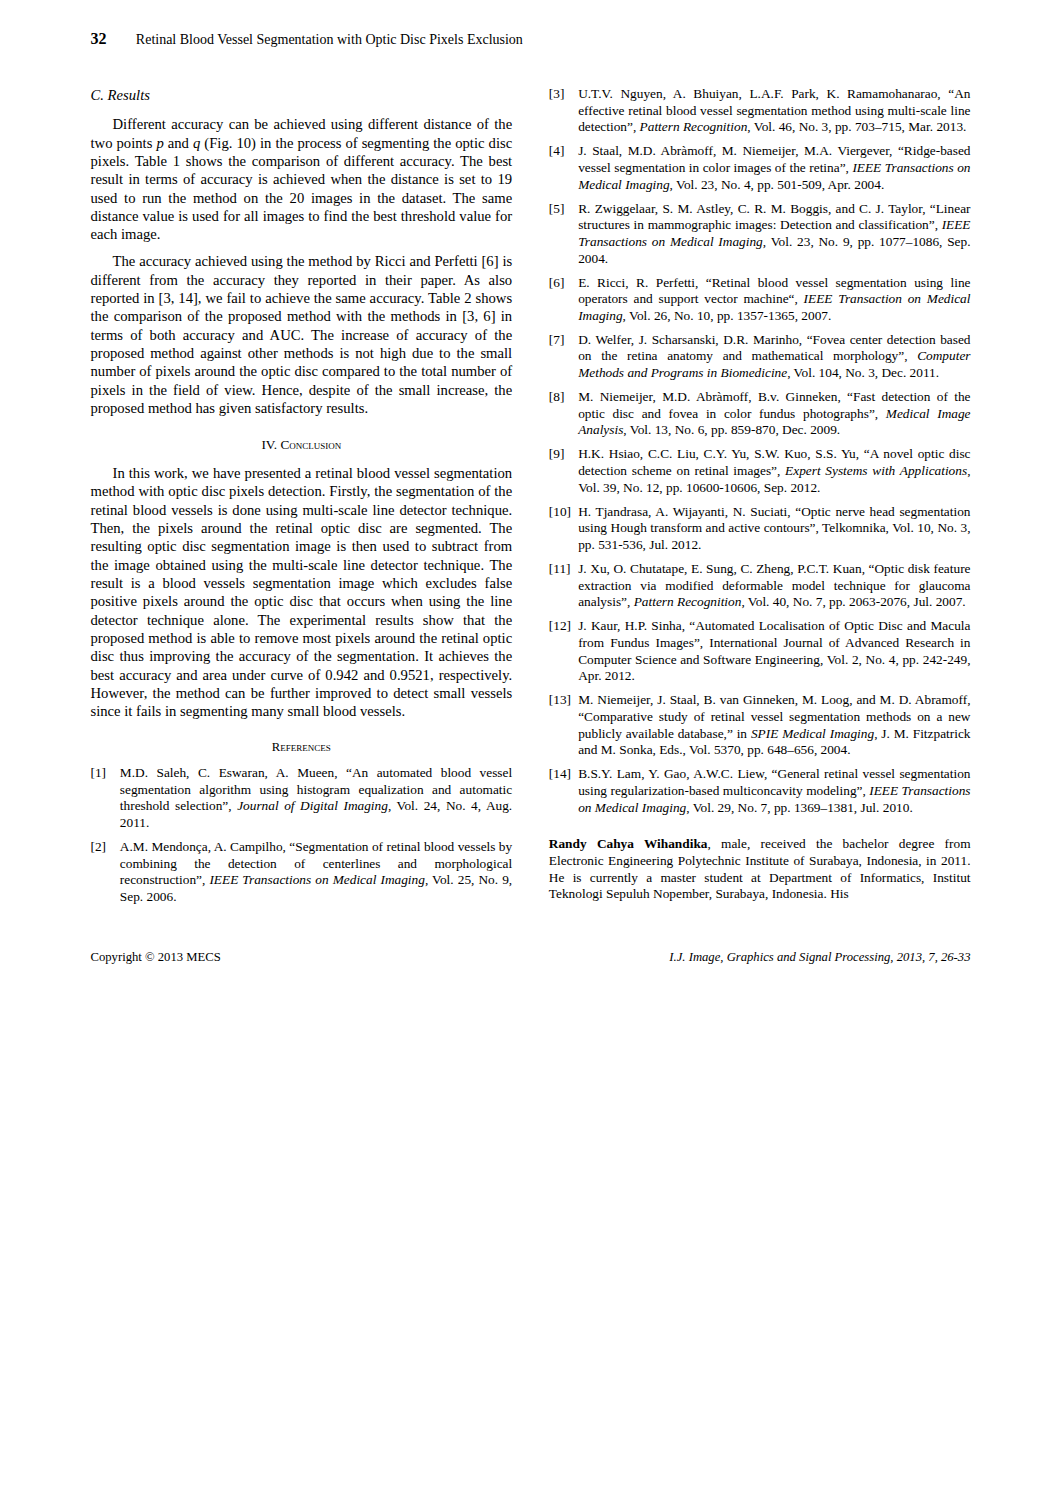32 Retinal Blood Vessel Segmentation with Optic Disc Pixels Exclusion
C. Results
Different accuracy can be achieved using different distance of the two points p and q (Fig. 10) in the process of segmenting the optic disc pixels. Table 1 shows the comparison of different accuracy. The best result in terms of accuracy is achieved when the distance is set to 19 used to run the method on the 20 images in the dataset. The same distance value is used for all images to find the best threshold value for each image.
The accuracy achieved using the method by Ricci and Perfetti [6] is different from the accuracy they reported in their paper. As also reported in [3, 14], we fail to achieve the same accuracy. Table 2 shows the comparison of the proposed method with the methods in [3, 6] in terms of both accuracy and AUC. The increase of accuracy of the proposed method against other methods is not high due to the small number of pixels around the optic disc compared to the total number of pixels in the field of view. Hence, despite of the small increase, the proposed method has given satisfactory results.
IV. Conclusion
In this work, we have presented a retinal blood vessel segmentation method with optic disc pixels detection. Firstly, the segmentation of the retinal blood vessels is done using multi-scale line detector technique. Then, the pixels around the retinal optic disc are segmented. The resulting optic disc segmentation image is then used to subtract from the image obtained using the multi-scale line detector technique. The result is a blood vessels segmentation image which excludes false positive pixels around the optic disc that occurs when using the line detector technique alone. The experimental results show that the proposed method is able to remove most pixels around the retinal optic disc thus improving the accuracy of the segmentation. It achieves the best accuracy and area under curve of 0.942 and 0.9521, respectively. However, the method can be further improved to detect small vessels since it fails in segmenting many small blood vessels.
References
[1] M.D. Saleh, C. Eswaran, A. Mueen, “An automated blood vessel segmentation algorithm using histogram equalization and automatic threshold selection”, Journal of Digital Imaging, Vol. 24, No. 4, Aug. 2011.
[2] A.M. Mendonça, A. Campilho, “Segmentation of retinal blood vessels by combining the detection of centerlines and morphological reconstruction”, IEEE Transactions on Medical Imaging, Vol. 25, No. 9, Sep. 2006.
[3] U.T.V. Nguyen, A. Bhuiyan, L.A.F. Park, K. Ramamohanarao, “An effective retinal blood vessel segmentation method using multi-scale line detection”, Pattern Recognition, Vol. 46, No. 3, pp. 703–715, Mar. 2013.
[4] J. Staal, M.D. Abràmoff, M. Niemeijer, M.A. Viergever, “Ridge-based vessel segmentation in color images of the retina”, IEEE Transactions on Medical Imaging, Vol. 23, No. 4, pp. 501-509, Apr. 2004.
[5] R. Zwiggelaar, S. M. Astley, C. R. M. Boggis, and C. J. Taylor, “Linear structures in mammographic images: Detection and classification”, IEEE Transactions on Medical Imaging, Vol. 23, No. 9, pp. 1077–1086, Sep. 2004.
[6] E. Ricci, R. Perfetti, “Retinal blood vessel segmentation using line operators and support vector machine“, IEEE Transaction on Medical Imaging, Vol. 26, No. 10, pp. 1357-1365, 2007.
[7] D. Welfer, J. Scharsanski, D.R. Marinho, “Fovea center detection based on the retina anatomy and mathematical morphology”, Computer Methods and Programs in Biomedicine, Vol. 104, No. 3, Dec. 2011.
[8] M. Niemeijer, M.D. Abràmoff, B.v. Ginneken, “Fast detection of the optic disc and fovea in color fundus photographs”, Medical Image Analysis, Vol. 13, No. 6, pp. 859-870, Dec. 2009.
[9] H.K. Hsiao, C.C. Liu, C.Y. Yu, S.W. Kuo, S.S. Yu, “A novel optic disc detection scheme on retinal images”, Expert Systems with Applications, Vol. 39, No. 12, pp. 10600-10606, Sep. 2012.
[10] H. Tjandrasa, A. Wijayanti, N. Suciati, “Optic nerve head segmentation using Hough transform and active contours”, Telkomnika, Vol. 10, No. 3, pp. 531-536, Jul. 2012.
[11] J. Xu, O. Chutatape, E. Sung, C. Zheng, P.C.T. Kuan, “Optic disk feature extraction via modified deformable model technique for glaucoma analysis”, Pattern Recognition, Vol. 40, No. 7, pp. 2063-2076, Jul. 2007.
[12] J. Kaur, H.P. Sinha, “Automated Localisation of Optic Disc and Macula from Fundus Images”, International Journal of Advanced Research in Computer Science and Software Engineering, Vol. 2, No. 4, pp. 242-249, Apr. 2012.
[13] M. Niemeijer, J. Staal, B. van Ginneken, M. Loog, and M. D. Abramoff, “Comparative study of retinal vessel segmentation methods on a new publicly available database,” in SPIE Medical Imaging, J. M. Fitzpatrick and M. Sonka, Eds., Vol. 5370, pp. 648–656, 2004.
[14] B.S.Y. Lam, Y. Gao, A.W.C. Liew, “General retinal vessel segmentation using regularization-based multiconcavity modeling”, IEEE Transactions on Medical Imaging, Vol. 29, No. 7, pp. 1369–1381, Jul. 2010.
Randy Cahya Wihandika, male, received the bachelor degree from Electronic Engineering Polytechnic Institute of Surabaya, Indonesia, in 2011. He is currently a master student at Department of Informatics, Institut Teknologi Sepuluh Nopember, Surabaya, Indonesia. His
Copyright © 2013 MECS I.J. Image, Graphics and Signal Processing, 2013, 7, 26-33